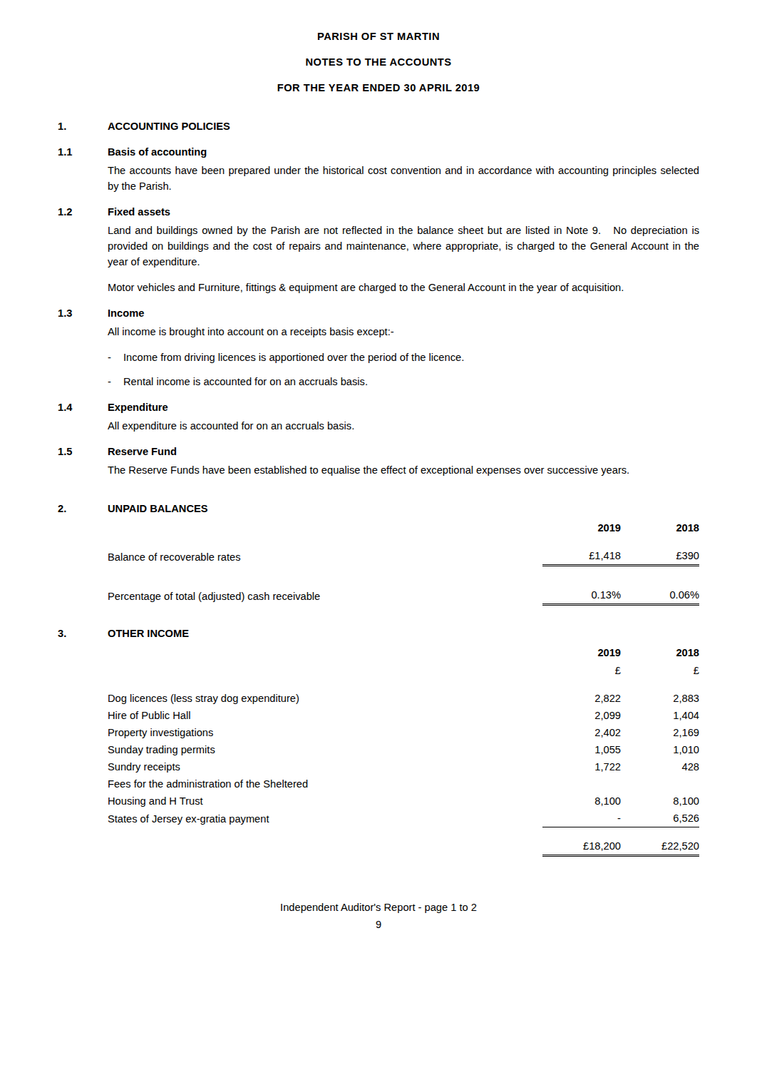PARISH OF ST MARTIN
NOTES TO THE ACCOUNTS
FOR THE YEAR ENDED 30 APRIL 2019
1.
ACCOUNTING POLICIES
1.1
Basis of accounting
The accounts have been prepared under the historical cost convention and in accordance with accounting principles selected by the Parish.
1.2
Fixed assets
Land and buildings owned by the Parish are not reflected in the balance sheet but are listed in Note 9. No depreciation is provided on buildings and the cost of repairs and maintenance, where appropriate, is charged to the General Account in the year of expenditure.
Motor vehicles and Furniture, fittings & equipment are charged to the General Account in the year of acquisition.
1.3
Income
All income is brought into account on a receipts basis except:-
Income from driving licences is apportioned over the period of the licence.
Rental income is accounted for on an accruals basis.
1.4
Expenditure
All expenditure is accounted for on an accruals basis.
1.5
Reserve Fund
The Reserve Funds have been established to equalise the effect of exceptional expenses over successive years.
2.
UNPAID BALANCES
| | 2019 | 2018 |
| Balance of recoverable rates | £1,418 | £390 |
| Percentage of total (adjusted) cash receivable | 0.13% | 0.06% |
3.
OTHER INCOME
| | 2019 | 2018 |
| | £ | £ |
| Dog licences (less stray dog expenditure) | 2,822 | 2,883 |
| Hire of Public Hall | 2,099 | 1,404 |
| Property investigations | 2,402 | 2,169 |
| Sunday trading permits | 1,055 | 1,010 |
| Sundry receipts | 1,722 | 428 |
| Fees for the administration of the Sheltered | | |
| Housing and H Trust | 8,100 | 8,100 |
| States of Jersey ex-gratia payment | - | 6,526 |
| | £18,200 | £22,520 |
Independent Auditor's Report - page 1 to 2
9